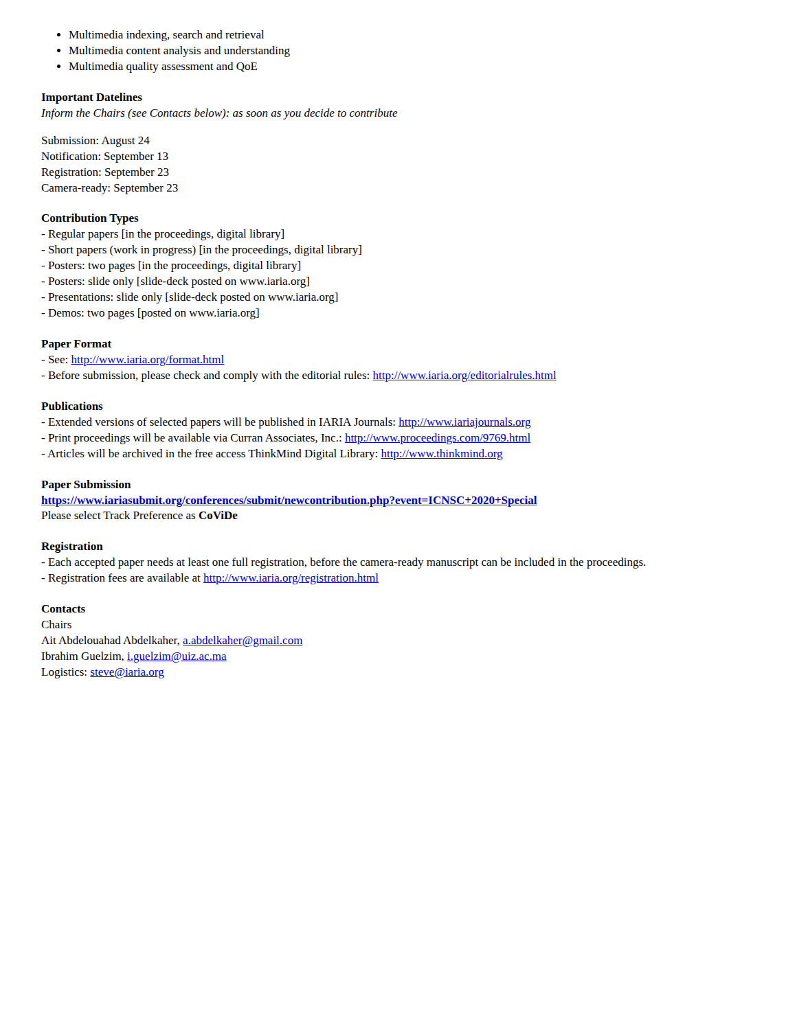Multimedia indexing, search and retrieval
Multimedia content analysis and understanding
Multimedia quality assessment and QoE
Important Datelines
Inform the Chairs (see Contacts below): as soon as you decide to contribute
Submission: August 24
Notification: September 13
Registration: September 23
Camera-ready: September 23
Contribution Types
- Regular papers [in the proceedings, digital library]
- Short papers (work in progress) [in the proceedings, digital library]
- Posters: two pages [in the proceedings, digital library]
- Posters: slide only [slide-deck posted on www.iaria.org]
- Presentations: slide only [slide-deck posted on www.iaria.org]
- Demos: two pages [posted on www.iaria.org]
Paper Format
- See: http://www.iaria.org/format.html
- Before submission, please check and comply with the editorial rules: http://www.iaria.org/editorialrules.html
Publications
- Extended versions of selected papers will be published in IARIA Journals: http://www.iariajournals.org
- Print proceedings will be available via Curran Associates, Inc.: http://www.proceedings.com/9769.html
- Articles will be archived in the free access ThinkMind Digital Library: http://www.thinkmind.org
Paper Submission
https://www.iariasubmit.org/conferences/submit/newcontribution.php?event=ICNSC+2020+Special
Please select Track Preference as CoViDe
Registration
- Each accepted paper needs at least one full registration, before the camera-ready manuscript can be included in the proceedings.
- Registration fees are available at http://www.iaria.org/registration.html
Contacts
Chairs
Ait Abdelouahad Abdelkaher, a.abdelkaher@gmail.com
Ibrahim Guelzim, i.guelzim@uiz.ac.ma
Logistics: steve@iaria.org